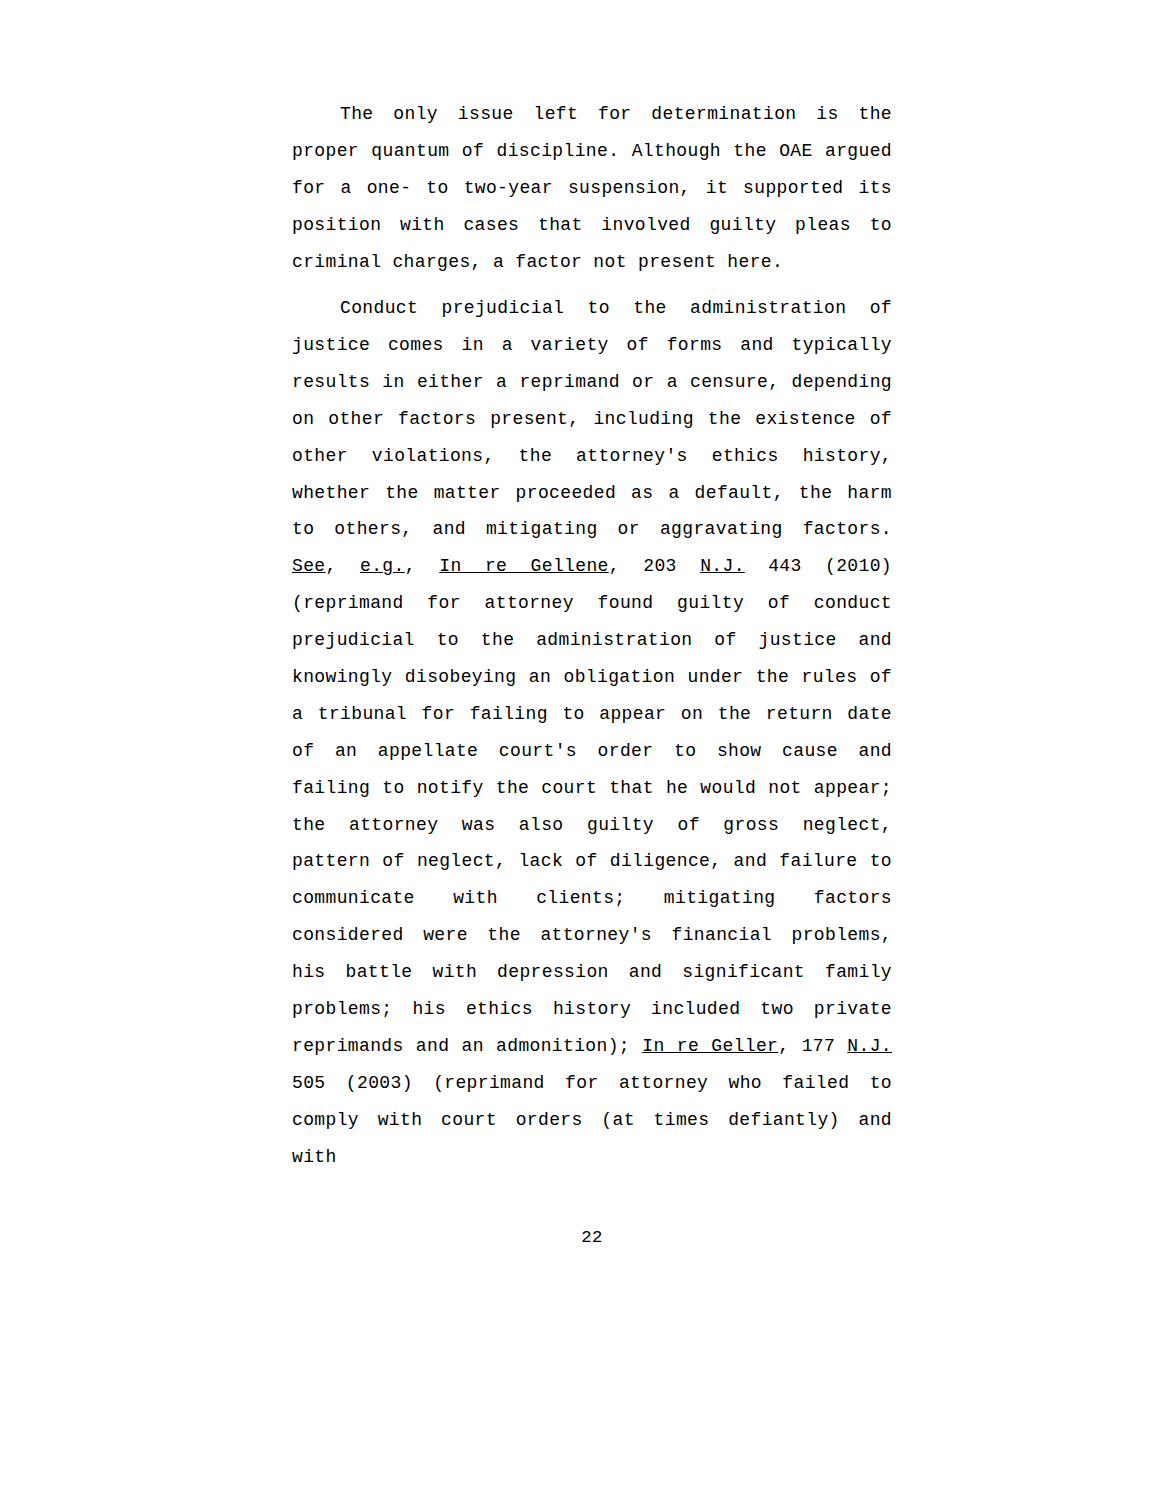The only issue left for determination is the proper quantum of discipline. Although the OAE argued for a one- to two-year suspension, it supported its position with cases that involved guilty pleas to criminal charges, a factor not present here.
Conduct prejudicial to the administration of justice comes in a variety of forms and typically results in either a reprimand or a censure, depending on other factors present, including the existence of other violations, the attorney's ethics history, whether the matter proceeded as a default, the harm to others, and mitigating or aggravating factors. See, e.g., In re Gellene, 203 N.J. 443 (2010) (reprimand for attorney found guilty of conduct prejudicial to the administration of justice and knowingly disobeying an obligation under the rules of a tribunal for failing to appear on the return date of an appellate court's order to show cause and failing to notify the court that he would not appear; the attorney was also guilty of gross neglect, pattern of neglect, lack of diligence, and failure to communicate with clients; mitigating factors considered were the attorney's financial problems, his battle with depression and significant family problems; his ethics history included two private reprimands and an admonition); In re Geller, 177 N.J. 505 (2003) (reprimand for attorney who failed to comply with court orders (at times defiantly) and with
22